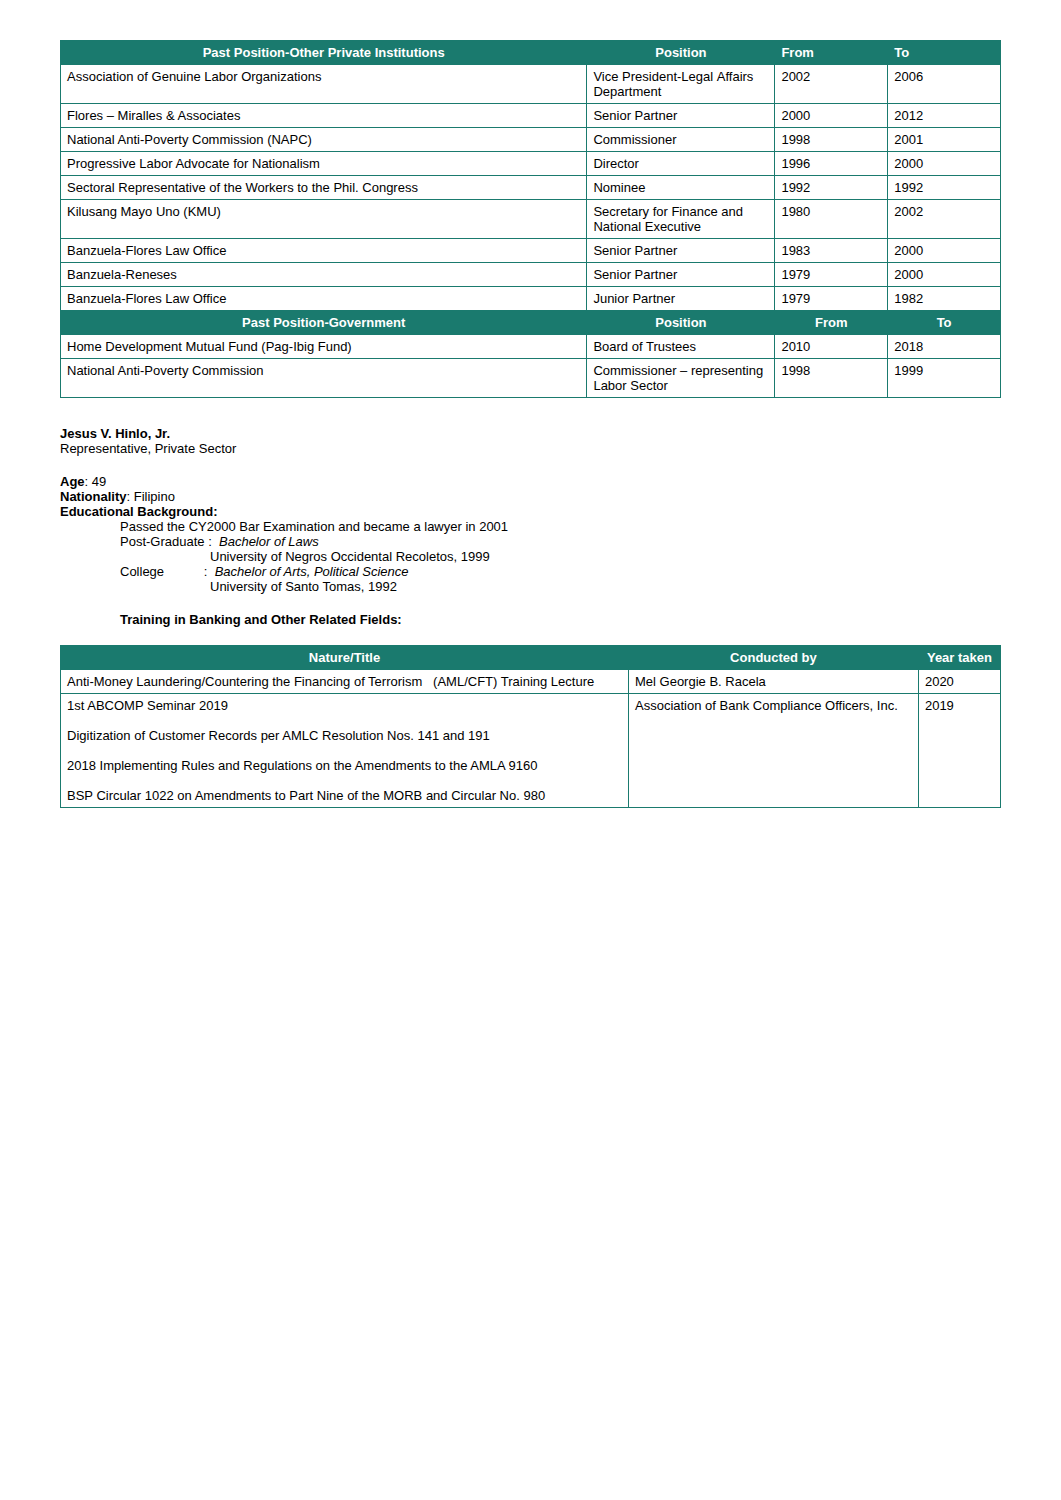| Past Position-Other Private Institutions | Position | From | To |
| --- | --- | --- | --- |
| Association of Genuine Labor Organizations | Vice President-Legal Affairs Department | 2002 | 2006 |
| Flores – Miralles & Associates | Senior Partner | 2000 | 2012 |
| National Anti-Poverty Commission (NAPC) | Commissioner | 1998 | 2001 |
| Progressive Labor Advocate for Nationalism | Director | 1996 | 2000 |
| Sectoral Representative of the Workers to the Phil. Congress | Nominee | 1992 | 1992 |
| Kilusang Mayo Uno (KMU) | Secretary for Finance and National Executive | 1980 | 2002 |
| Banzuela-Flores Law Office | Senior Partner | 1983 | 2000 |
| Banzuela-Reneses | Senior Partner | 1979 | 2000 |
| Banzuela-Flores Law Office | Junior Partner | 1979 | 1982 |
| Past Position-Government | Position | From | To |
| Home Development Mutual Fund (Pag-Ibig Fund) | Board of Trustees | 2010 | 2018 |
| National Anti-Poverty Commission | Commissioner – representing Labor Sector | 1998 | 1999 |
Jesus V. Hinlo, Jr.
Representative, Private Sector
Age: 49
Nationality: Filipino
Educational Background:
Passed the CY2000 Bar Examination and became a lawyer in 2001
Post-Graduate : Bachelor of Laws
University of Negros Occidental Recoletos, 1999
College : Bachelor of Arts, Political Science
University of Santo Tomas, 1992
Training in Banking and Other Related Fields:
| Nature/Title | Conducted by | Year taken |
| --- | --- | --- |
| Anti-Money Laundering/Countering the Financing of Terrorism (AML/CFT) Training Lecture | Mel Georgie B. Racela | 2020 |
| 1st ABCOMP Seminar 2019 Digitization of Customer Records per AMLC Resolution Nos. 141 and 191 2018 Implementing Rules and Regulations on the Amendments to the AMLA 9160 BSP Circular 1022 on Amendments to Part Nine of the MORB and Circular No. 980 | Association of Bank Compliance Officers, Inc. | 2019 |